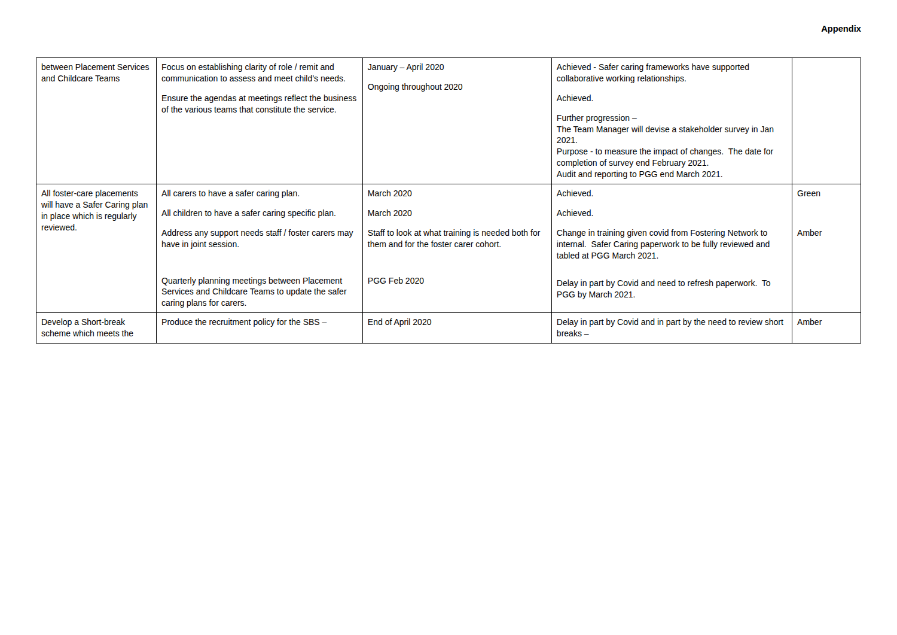Appendix
| between Placement Services and Childcare Teams | Focus on establishing clarity of role / remit and communication to assess and meet child’s needs. Ensure the agendas at meetings reflect the business of the various teams that constitute the service. | January – April 2020 Ongoing throughout 2020 | Achieved - Safer caring frameworks have supported collaborative working relationships. Achieved. Further progression – The Team Manager will devise a stakeholder survey in Jan 2021. Purpose - to measure the impact of changes. The date for completion of survey end February 2021. Audit and reporting to PGG end March 2021. | |
| All foster-care placements will have a Safer Caring plan in place which is regularly reviewed. | All carers to have a safer caring plan. All children to have a safer caring specific plan. Address any support needs staff / foster carers may have in joint session. Quarterly planning meetings between Placement Services and Childcare Teams to update the safer caring plans for carers. | March 2020 March 2020 Staff to look at what training is needed both for them and for the foster carer cohort. PGG Feb 2020 | Achieved. Achieved. Change in training given covid from Fostering Network to internal. Safer Caring paperwork to be fully reviewed and tabled at PGG March 2021. Delay in part by Covid and need to refresh paperwork. To PGG by March 2021. | Green Amber |
| Develop a Short-break scheme which meets the | Produce the recruitment policy for the SBS – | End of April 2020 | Delay in part by Covid and in part by the need to review short breaks – | Amber |